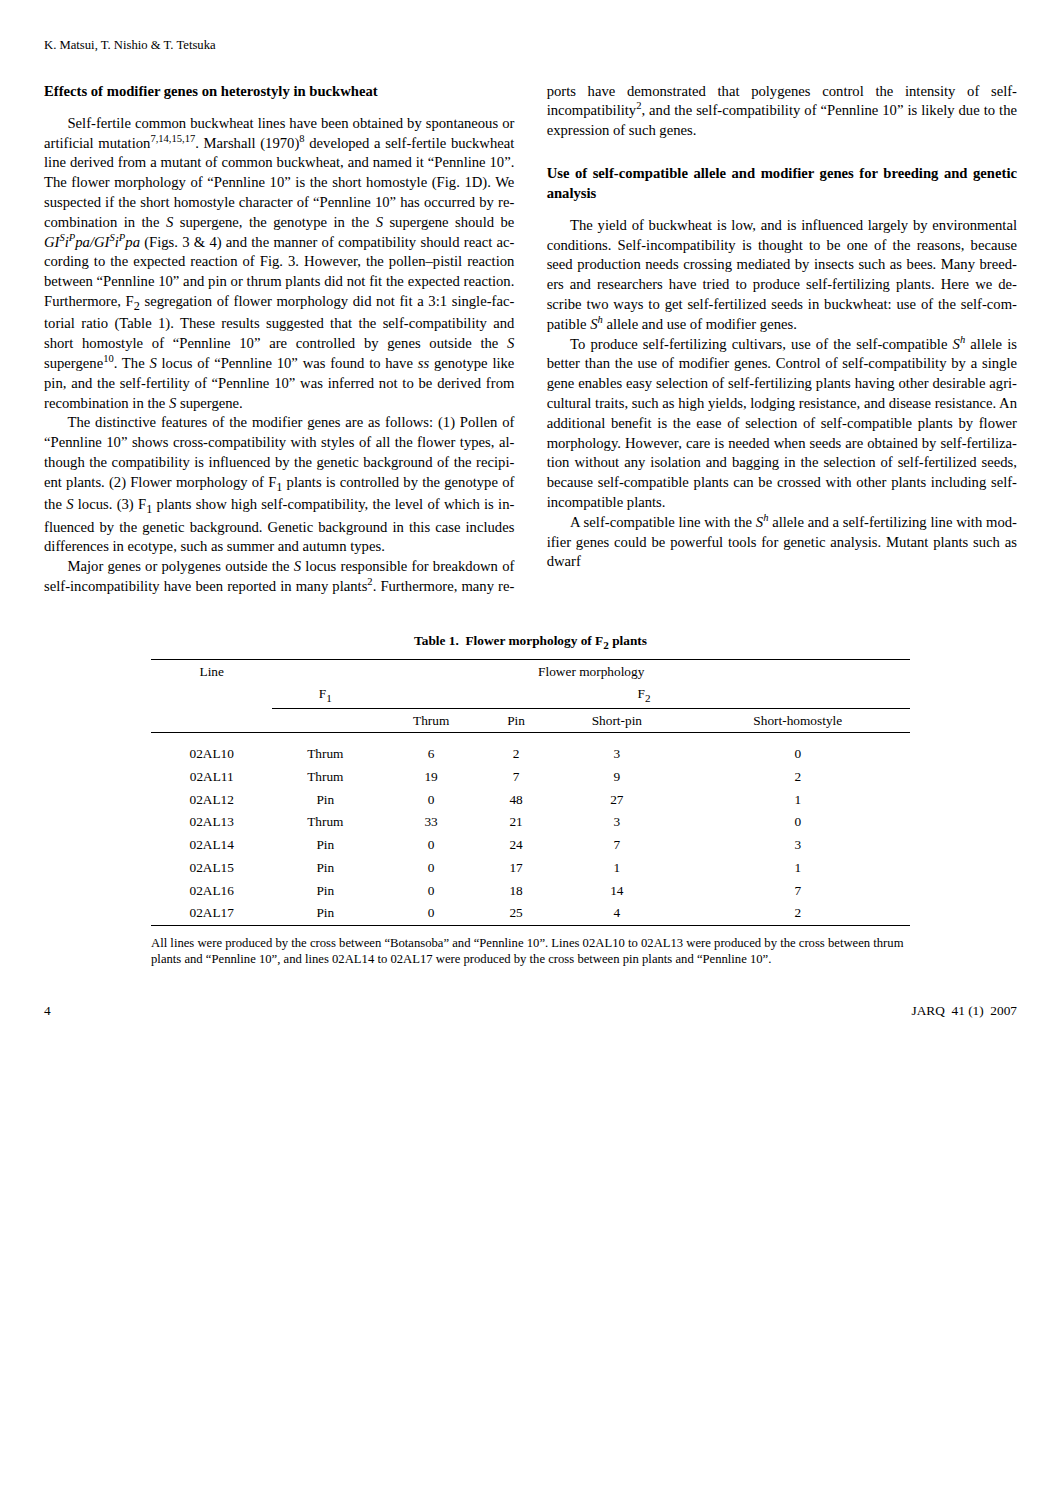K. Matsui, T. Nishio & T. Tetsuka
Effects of modifier genes on heterostyly in buckwheat
Self-fertile common buckwheat lines have been obtained by spontaneous or artificial mutation7,14,15,17. Marshall (1970)8 developed a self-fertile buckwheat line derived from a mutant of common buckwheat, and named it “Pennline 10”. The flower morphology of “Pennline 10” is the short homostyle (Fig. 1D). We suspected if the short homostyle character of “Pennline 10” has occurred by recombination in the S supergene, the genotype in the S supergene should be GISiPpa/GISiPpa (Figs. 3 & 4) and the manner of compatibility should react according to the expected reaction of Fig. 3. However, the pollen–pistil reaction between “Pennline 10” and pin or thrum plants did not fit the expected reaction. Furthermore, F2 segregation of flower morphology did not fit a 3:1 single-factorial ratio (Table 1). These results suggested that the self-compatibility and short homostyle of “Pennline 10” are controlled by genes outside the S supergene10. The S locus of “Pennline 10” was found to have ss genotype like pin, and the self-fertility of “Pennline 10” was inferred not to be derived from recombination in the S supergene.
The distinctive features of the modifier genes are as follows: (1) Pollen of “Pennline 10” shows cross-compatibility with styles of all the flower types, although the compatibility is influenced by the genetic background of the recipient plants. (2) Flower morphology of F1 plants is controlled by the genotype of the S locus. (3) F1 plants show high self-compatibility, the level of which is influenced by the genetic background. Genetic background in this case includes differences in ecotype, such as summer and autumn types.
Major genes or polygenes outside the S locus responsible for breakdown of self-incompatibility have been reported in many plants2. Furthermore, many reports have demonstrated that polygenes control the intensity of self-incompatibility2, and the self-compatibility of “Pennline 10” is likely due to the expression of such genes.
Use of self-compatible allele and modifier genes for breeding and genetic analysis
The yield of buckwheat is low, and is influenced largely by environmental conditions. Self-incompatibility is thought to be one of the reasons, because seed production needs crossing mediated by insects such as bees. Many breeders and researchers have tried to produce self-fertilizing plants. Here we describe two ways to get self-fertilized seeds in buckwheat: use of the self-compatible Sh allele and use of modifier genes.
To produce self-fertilizing cultivars, use of the self-compatible Sh allele is better than the use of modifier genes. Control of self-compatibility by a single gene enables easy selection of self-fertilizing plants having other desirable agricultural traits, such as high yields, lodging resistance, and disease resistance. An additional benefit is the ease of selection of self-compatible plants by flower morphology. However, care is needed when seeds are obtained by self-fertilization without any isolation and bagging in the selection of self-fertilized seeds, because self-compatible plants can be crossed with other plants including self-incompatible plants.
A self-compatible line with the Sh allele and a self-fertilizing line with modifier genes could be powerful tools for genetic analysis. Mutant plants such as dwarf
Table 1. Flower morphology of F 2 plants
| Line | Flower morphology |
| --- | --- |
| | F 1 | F 2 |
| | | Thrum | Pin | Short-pin | Short-homostyle |
| 02AL10 | Thrum | 6 | 2 | 3 | 0 |
| 02AL11 | Thrum | 19 | 7 | 9 | 2 |
| 02AL12 | Pin | 0 | 48 | 27 | 1 |
| 02AL13 | Thrum | 33 | 21 | 3 | 0 |
| 02AL14 | Pin | 0 | 24 | 7 | 3 |
| 02AL15 | Pin | 0 | 17 | 1 | 1 |
| 02AL16 | Pin | 0 | 18 | 14 | 7 |
| 02AL17 | Pin | 0 | 25 | 4 | 2 |
All lines were produced by the cross between “Botansoba” and “Pennline 10”. Lines 02AL10 to 02AL13 were produced by the cross between thrum plants and “Pennline 10”, and lines 02AL14 to 02AL17 were produced by the cross between pin plants and “Pennline 10”.
4 JARQ 41 (1) 2007